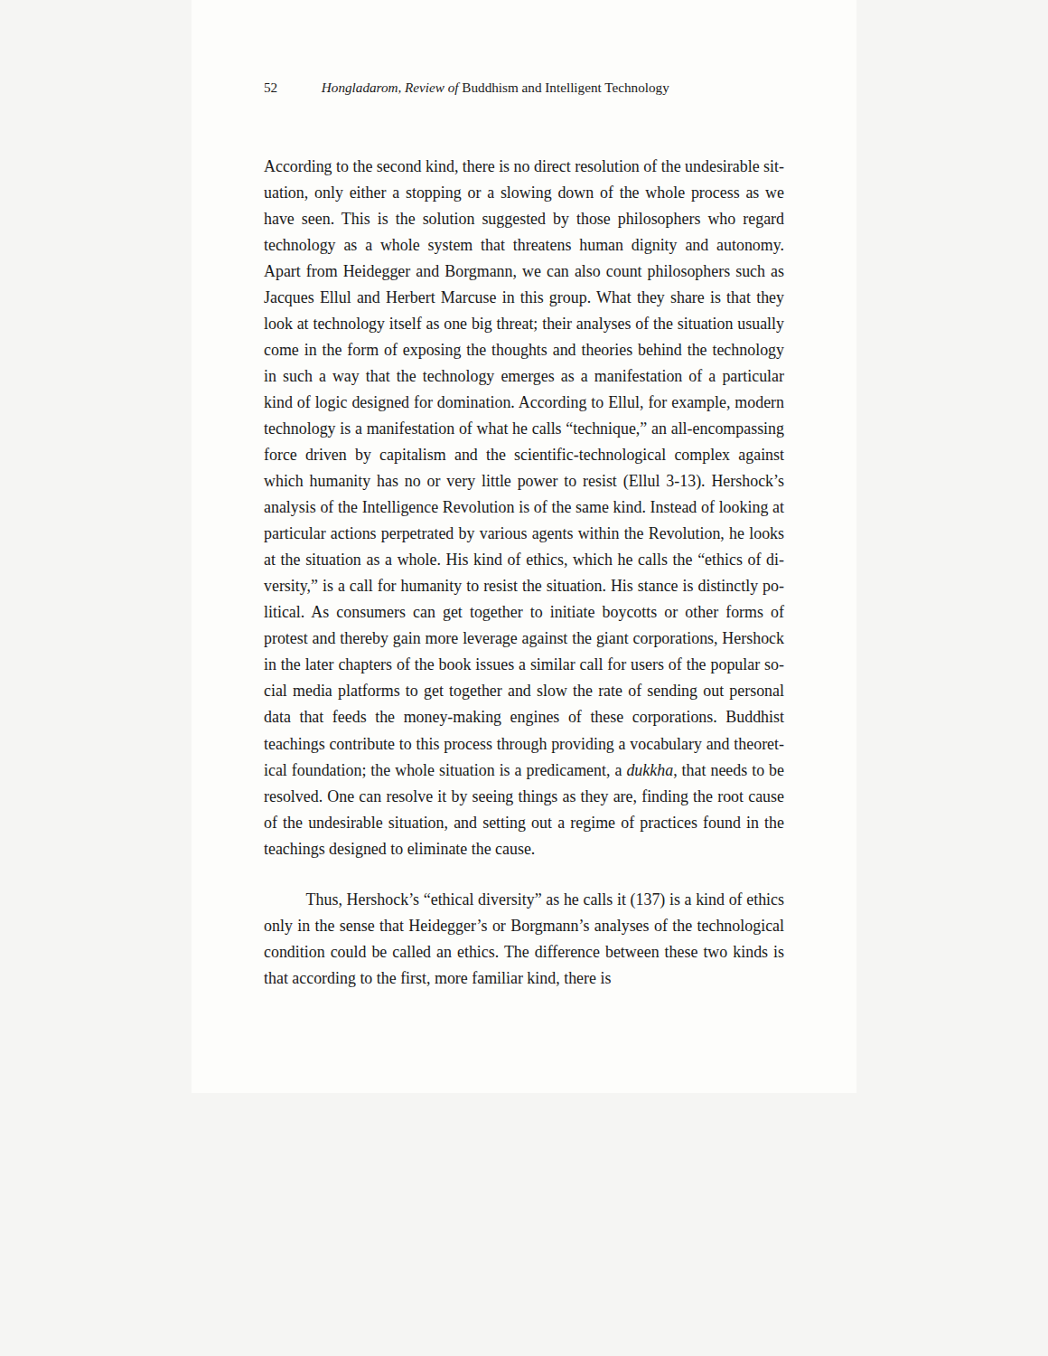52 Hongladarom, Review of Buddhism and Intelligent Technology
According to the second kind, there is no direct resolution of the undesirable situation, only either a stopping or a slowing down of the whole process as we have seen. This is the solution suggested by those philosophers who regard technology as a whole system that threatens human dignity and autonomy. Apart from Heidegger and Borgmann, we can also count philosophers such as Jacques Ellul and Herbert Marcuse in this group. What they share is that they look at technology itself as one big threat; their analyses of the situation usually come in the form of exposing the thoughts and theories behind the technology in such a way that the technology emerges as a manifestation of a particular kind of logic designed for domination. According to Ellul, for example, modern technology is a manifestation of what he calls “technique,” an all-encompassing force driven by capitalism and the scientific-technological complex against which humanity has no or very little power to resist (Ellul 3-13). Hershock’s analysis of the Intelligence Revolution is of the same kind. Instead of looking at particular actions perpetrated by various agents within the Revolution, he looks at the situation as a whole. His kind of ethics, which he calls the “ethics of diversity,” is a call for humanity to resist the situation. His stance is distinctly political. As consumers can get together to initiate boycotts or other forms of protest and thereby gain more leverage against the giant corporations, Hershock in the later chapters of the book issues a similar call for users of the popular social media platforms to get together and slow the rate of sending out personal data that feeds the money-making engines of these corporations. Buddhist teachings contribute to this process through providing a vocabulary and theoretical foundation; the whole situation is a predicament, a dukkha, that needs to be resolved. One can resolve it by seeing things as they are, finding the root cause of the undesirable situation, and setting out a regime of practices found in the teachings designed to eliminate the cause.
Thus, Hershock’s “ethical diversity” as he calls it (137) is a kind of ethics only in the sense that Heidegger’s or Borgmann’s analyses of the technological condition could be called an ethics. The difference between these two kinds is that according to the first, more familiar kind, there is